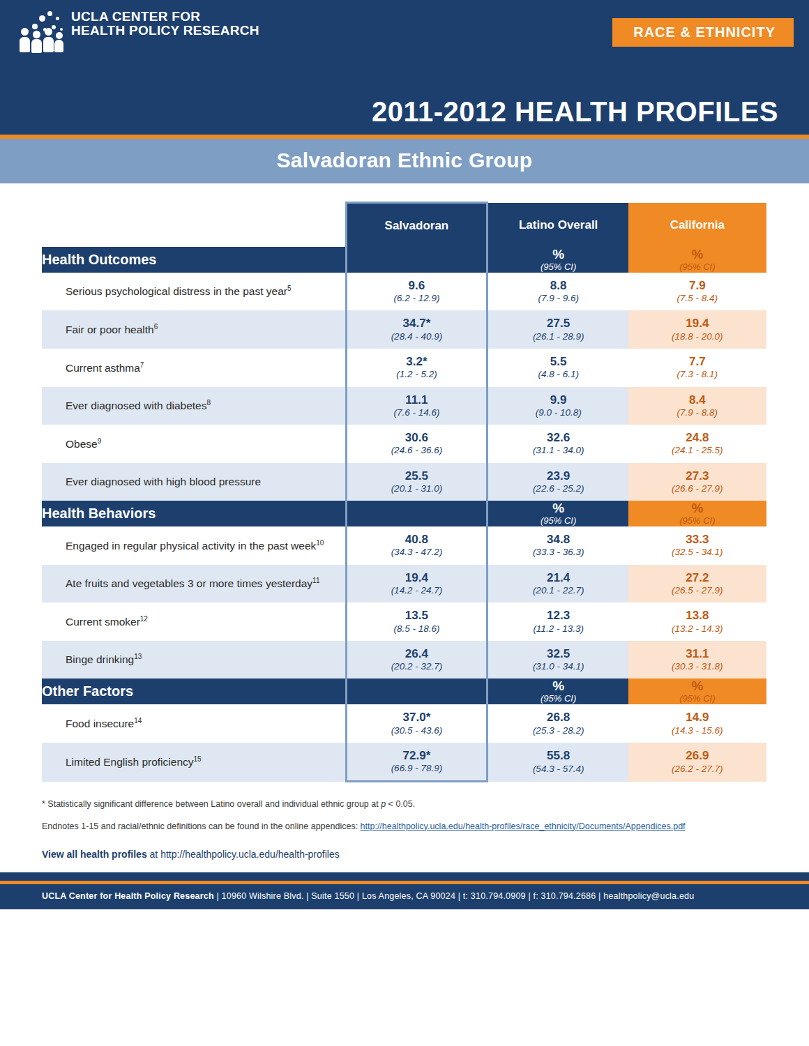UCLA CENTER FOR HEALTH POLICY RESEARCH
RACE & ETHNICITY
2011-2012 HEALTH PROFILES
Salvadoran Ethnic Group
| | Salvadoran | Latino Overall | California |
| --- | --- | --- | --- |
| Health Outcomes | % (95% CI) | % (95% CI) | % (95% CI) |
| Serious psychological distress in the past year 5 | 9.6 (6.2 - 12.9) | 8.8 (7.9 - 9.6) | 7.9 (7.5 - 8.4) |
| Fair or poor health 6 | 34.7* (28.4 - 40.9) | 27.5 (26.1 - 28.9) | 19.4 (18.8 - 20.0) |
| Current asthma 7 | 3.2* (1.2 - 5.2) | 5.5 (4.8 - 6.1) | 7.7 (7.3 - 8.1) |
| Ever diagnosed with diabetes 8 | 11.1 (7.6 - 14.6) | 9.9 (9.0 - 10.8) | 8.4 (7.9 - 8.8) |
| Obese 9 | 30.6 (24.6 - 36.6) | 32.6 (31.1 - 34.0) | 24.8 (24.1 - 25.5) |
| Ever diagnosed with high blood pressure | 25.5 (20.1 - 31.0) | 23.9 (22.6 - 25.2) | 27.3 (26.6 - 27.9) |
| Health Behaviors | % (95% CI) | % (95% CI) | % (95% CI) |
| Engaged in regular physical activity in the past week 10 | 40.8 (34.3 - 47.2) | 34.8 (33.3 - 36.3) | 33.3 (32.5 - 34.1) |
| Ate fruits and vegetables 3 or more times yesterday 11 | 19.4 (14.2 - 24.7) | 21.4 (20.1 - 22.7) | 27.2 (26.5 - 27.9) |
| Current smoker 12 | 13.5 (8.5 - 18.6) | 12.3 (11.2 - 13.3) | 13.8 (13.2 - 14.3) |
| Binge drinking 13 | 26.4 (20.2 - 32.7) | 32.5 (31.0 - 34.1) | 31.1 (30.3 - 31.8) |
| Other Factors | % (95% CI) | % (95% CI) | % (95% CI) |
| Food insecure 14 | 37.0* (30.5 - 43.6) | 26.8 (25.3 - 28.2) | 14.9 (14.3 - 15.6) |
| Limited English proficiency 15 | 72.9* (66.9 - 78.9) | 55.8 (54.3 - 57.4) | 26.9 (26.2 - 27.7) |
* Statistically significant difference between Latino overall and individual ethnic group at p < 0.05.
Endnotes 1-15 and racial/ethnic definitions can be found in the online appendices: http://healthpolicy.ucla.edu/health-profiles/race_ethnicity/Documents/Appendices.pdf
View all health profiles at http://healthpolicy.ucla.edu/health-profiles
UCLA Center for Health Policy Research | 10960 Wilshire Blvd. | Suite 1550 | Los Angeles, CA 90024 | t: 310.794.0909 | f: 310.794.2686 | healthpolicy@ucla.edu